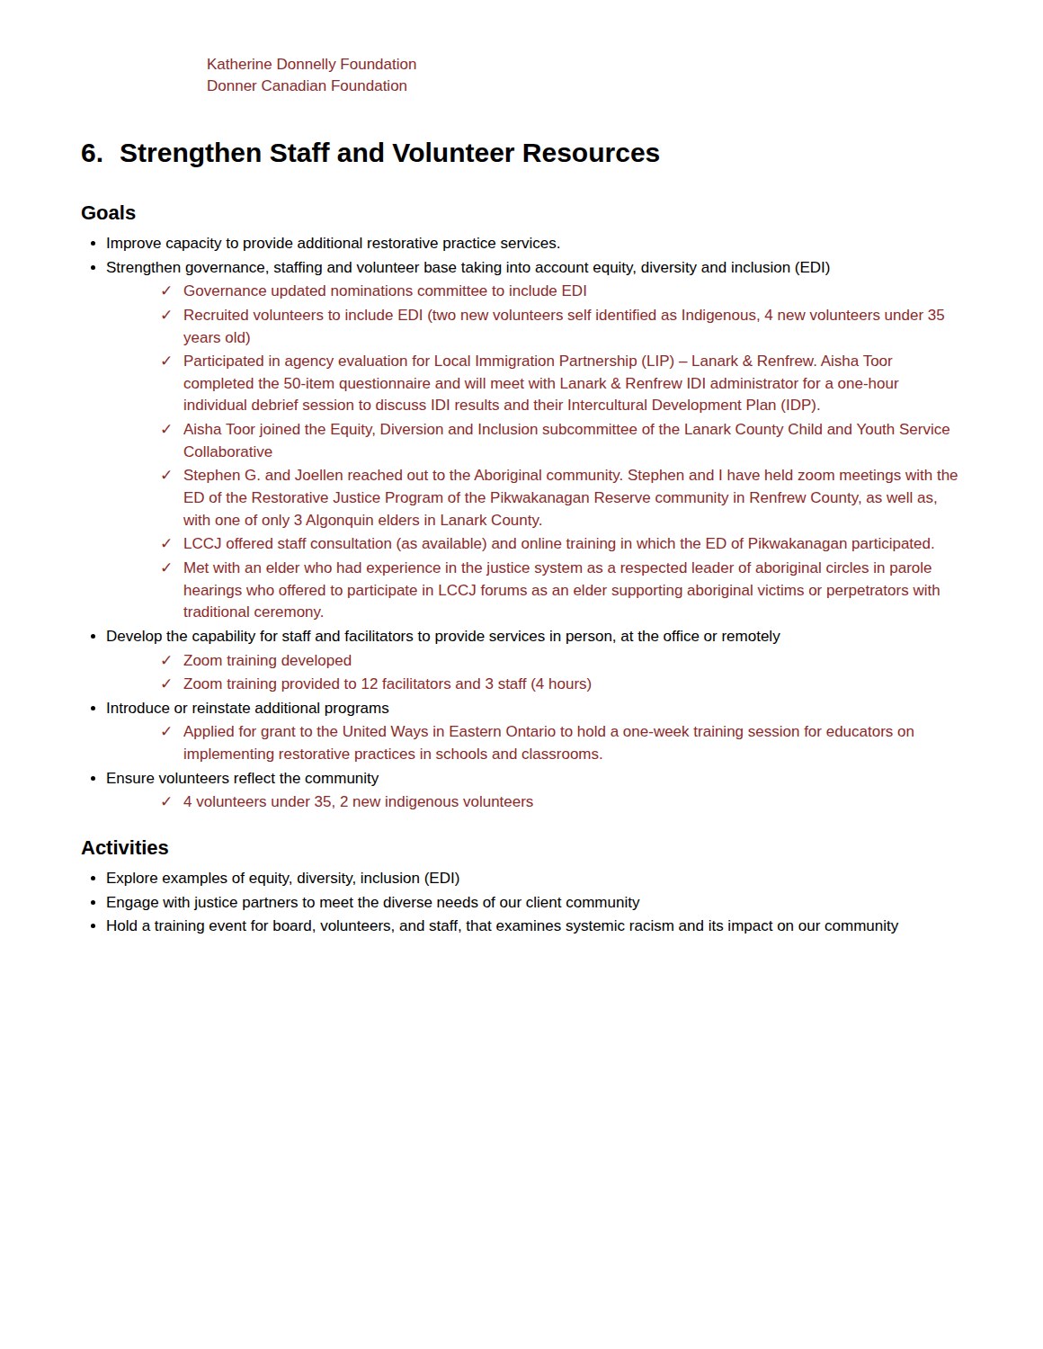Katherine Donnelly Foundation
Donner Canadian Foundation
6. Strengthen Staff and Volunteer Resources
Goals
Improve capacity to provide additional restorative practice services.
Strengthen governance, staffing and volunteer base taking into account equity, diversity and inclusion (EDI)
Governance updated nominations committee to include EDI
Recruited volunteers to include EDI (two new volunteers self identified as Indigenous, 4 new volunteers under 35 years old)
Participated in agency evaluation for Local Immigration Partnership (LIP) – Lanark & Renfrew. Aisha Toor completed the 50-item questionnaire and will meet with Lanark & Renfrew IDI administrator for a one-hour individual debrief session to discuss IDI results and their Intercultural Development Plan (IDP).
Aisha Toor joined the Equity, Diversion and Inclusion subcommittee of the Lanark County Child and Youth Service Collaborative
Stephen G. and Joellen reached out to the Aboriginal community. Stephen and I have held zoom meetings with the ED of the Restorative Justice Program of the Pikwakanagan Reserve community in Renfrew County, as well as, with one of only 3 Algonquin elders in Lanark County.
LCCJ offered staff consultation (as available) and online training in which the ED of Pikwakanagan participated.
Met with an elder who had experience in the justice system as a respected leader of aboriginal circles in parole hearings who offered to participate in LCCJ forums as an elder supporting aboriginal victims or perpetrators with traditional ceremony.
Develop the capability for staff and facilitators to provide services in person, at the office or remotely
Zoom training developed
Zoom training provided to 12 facilitators and 3 staff (4 hours)
Introduce or reinstate additional programs
Applied for grant to the United Ways in Eastern Ontario to hold a one-week training session for educators on implementing restorative practices in schools and classrooms.
Ensure volunteers reflect the community
4 volunteers under 35, 2 new indigenous volunteers
Activities
Explore examples of equity, diversity, inclusion (EDI)
Engage with justice partners to meet the diverse needs of our client community
Hold a training event for board, volunteers, and staff, that examines systemic racism and its impact on our community